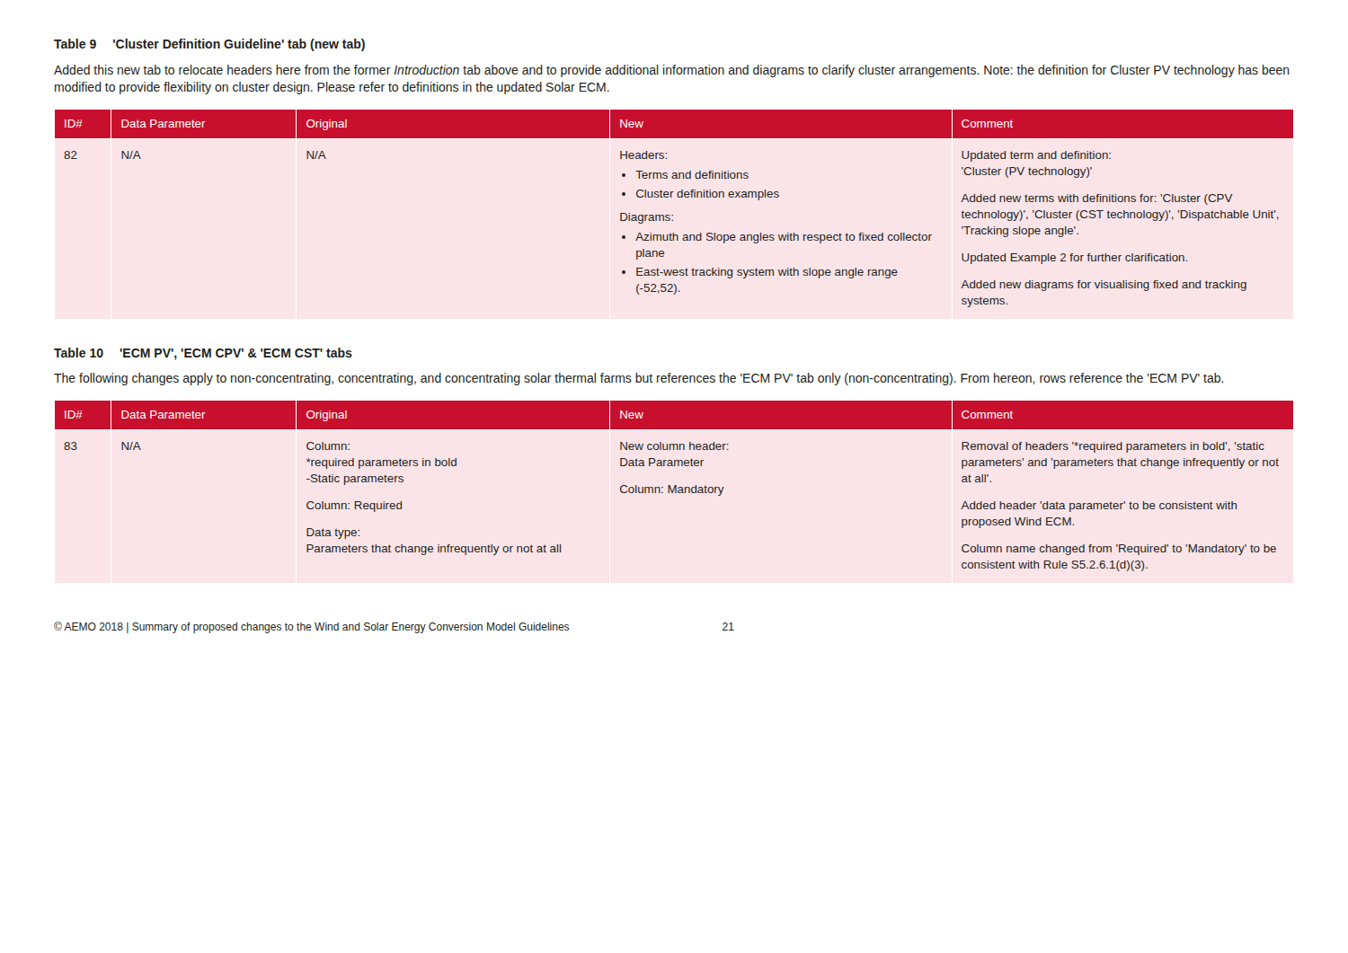Table 9'Cluster Definition Guideline' tab (new tab)
Added this new tab to relocate headers here from the former Introduction tab above and to provide additional information and diagrams to clarify cluster arrangements. Note: the definition for Cluster PV technology has been modified to provide flexibility on cluster design. Please refer to definitions in the updated Solar ECM.
| ID# | Data Parameter | Original | New | Comment |
| --- | --- | --- | --- | --- |
| 82 | N/A | N/A | Headers: Terms and definitions Cluster definition examples Diagrams: Azimuth and Slope angles with respect to fixed collector plane East-west tracking system with slope angle range (-52,52). | Updated term and definition: 'Cluster (PV technology)' Added new terms with definitions for: 'Cluster (CPV technology)', 'Cluster (CST technology)', 'Dispatchable Unit', 'Tracking slope angle'. Updated Example 2 for further clarification. Added new diagrams for visualising fixed and tracking systems. |
Table 10'ECM PV', 'ECM CPV' & 'ECM CST' tabs
The following changes apply to non-concentrating, concentrating, and concentrating solar thermal farms but references the 'ECM PV' tab only (non-concentrating). From hereon, rows reference the 'ECM PV' tab.
| ID# | Data Parameter | Original | New | Comment |
| --- | --- | --- | --- | --- |
| 83 | N/A | Column: *required parameters in bold -Static parameters Column: Required Data type: Parameters that change infrequently or not at all | New column header: Data Parameter Column: Mandatory | Removal of headers '*required parameters in bold', 'static parameters' and 'parameters that change infrequently or not at all'. Added header 'data parameter' to be consistent with proposed Wind ECM. Column name changed from 'Required' to 'Mandatory' to be consistent with Rule S5.2.6.1(d)(3). |
© AEMO 2018 | Summary of proposed changes to the Wind and Solar Energy Conversion Model Guidelines21